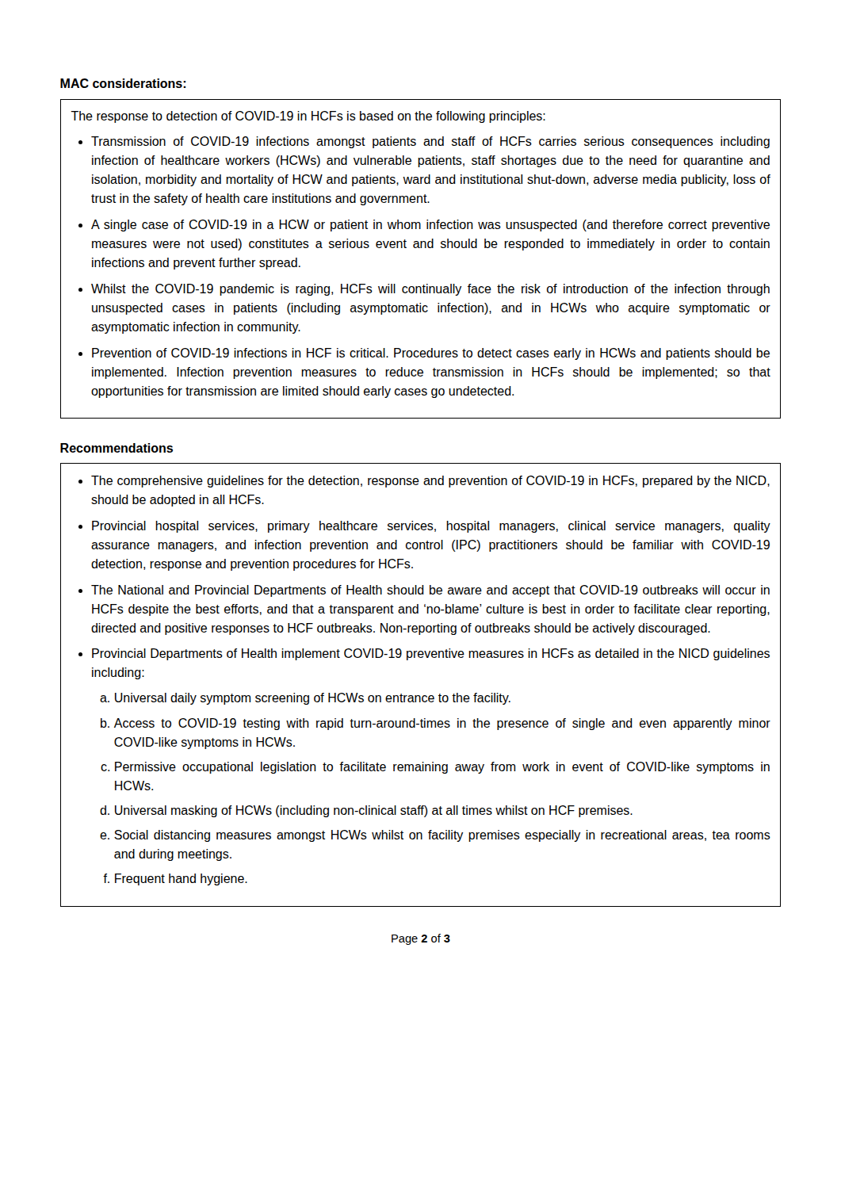MAC considerations:
The response to detection of COVID-19 in HCFs is based on the following principles:
Transmission of COVID-19 infections amongst patients and staff of HCFs carries serious consequences including infection of healthcare workers (HCWs) and vulnerable patients, staff shortages due to the need for quarantine and isolation, morbidity and mortality of HCW and patients, ward and institutional shut-down, adverse media publicity, loss of trust in the safety of health care institutions and government.
A single case of COVID-19 in a HCW or patient in whom infection was unsuspected (and therefore correct preventive measures were not used) constitutes a serious event and should be responded to immediately in order to contain infections and prevent further spread.
Whilst the COVID-19 pandemic is raging, HCFs will continually face the risk of introduction of the infection through unsuspected cases in patients (including asymptomatic infection), and in HCWs who acquire symptomatic or asymptomatic infection in community.
Prevention of COVID-19 infections in HCF is critical. Procedures to detect cases early in HCWs and patients should be implemented. Infection prevention measures to reduce transmission in HCFs should be implemented; so that opportunities for transmission are limited should early cases go undetected.
Recommendations
The comprehensive guidelines for the detection, response and prevention of COVID-19 in HCFs, prepared by the NICD, should be adopted in all HCFs.
Provincial hospital services, primary healthcare services, hospital managers, clinical service managers, quality assurance managers, and infection prevention and control (IPC) practitioners should be familiar with COVID-19 detection, response and prevention procedures for HCFs.
The National and Provincial Departments of Health should be aware and accept that COVID-19 outbreaks will occur in HCFs despite the best efforts, and that a transparent and ‘no-blame’ culture is best in order to facilitate clear reporting, directed and positive responses to HCF outbreaks. Non-reporting of outbreaks should be actively discouraged.
Provincial Departments of Health implement COVID-19 preventive measures in HCFs as detailed in the NICD guidelines including:
Universal daily symptom screening of HCWs on entrance to the facility.
Access to COVID-19 testing with rapid turn-around-times in the presence of single and even apparently minor COVID-like symptoms in HCWs.
Permissive occupational legislation to facilitate remaining away from work in event of COVID-like symptoms in HCWs.
Universal masking of HCWs (including non-clinical staff) at all times whilst on HCF premises.
Social distancing measures amongst HCWs whilst on facility premises especially in recreational areas, tea rooms and during meetings.
Frequent hand hygiene.
Page 2 of 3